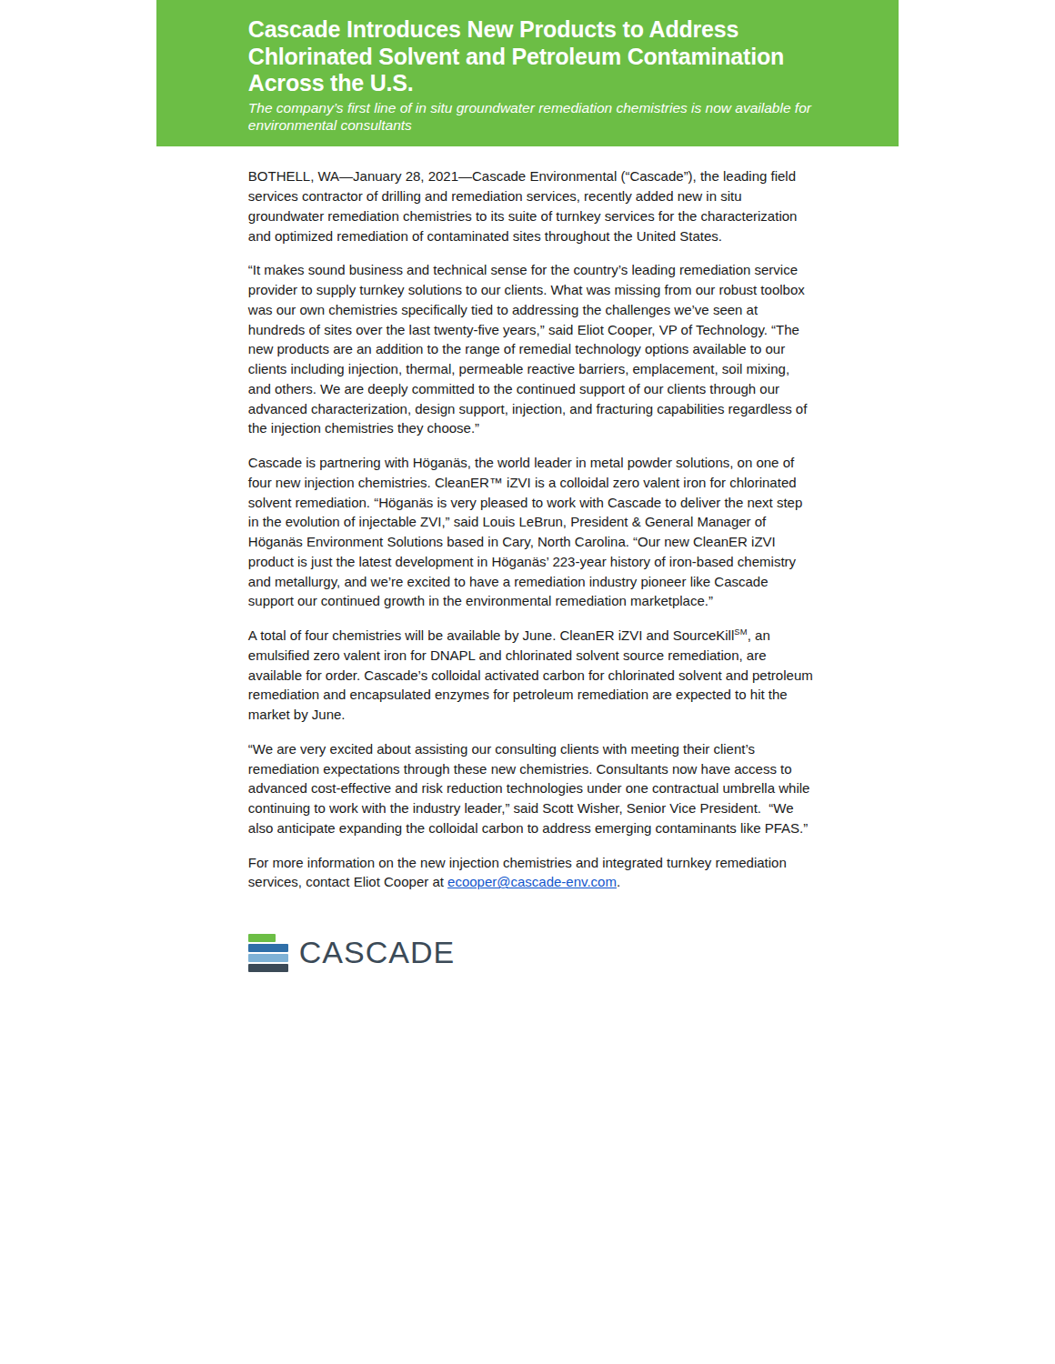Cascade Introduces New Products to Address Chlorinated Solvent and Petroleum Contamination Across the U.S.
The company’s first line of in situ groundwater remediation chemistries is now available for environmental consultants
BOTHELL, WA—January 28, 2021—Cascade Environmental (“Cascade”), the leading field services contractor of drilling and remediation services, recently added new in situ groundwater remediation chemistries to its suite of turnkey services for the characterization and optimized remediation of contaminated sites throughout the United States.
“It makes sound business and technical sense for the country’s leading remediation service provider to supply turnkey solutions to our clients. What was missing from our robust toolbox was our own chemistries specifically tied to addressing the challenges we’ve seen at hundreds of sites over the last twenty-five years,” said Eliot Cooper, VP of Technology. “The new products are an addition to the range of remedial technology options available to our clients including injection, thermal, permeable reactive barriers, emplacement, soil mixing, and others. We are deeply committed to the continued support of our clients through our advanced characterization, design support, injection, and fracturing capabilities regardless of the injection chemistries they choose.”
Cascade is partnering with Höganäs, the world leader in metal powder solutions, on one of four new injection chemistries. CleanER™ iZVI is a colloidal zero valent iron for chlorinated solvent remediation. “Höganäs is very pleased to work with Cascade to deliver the next step in the evolution of injectable ZVI,” said Louis LeBrun, President & General Manager of Höganäs Environment Solutions based in Cary, North Carolina. “Our new CleanER iZVI product is just the latest development in Höganäs’ 223-year history of iron-based chemistry and metallurgy, and we’re excited to have a remediation industry pioneer like Cascade support our continued growth in the environmental remediation marketplace.”
A total of four chemistries will be available by June. CleanER iZVI and SourceKillSM, an emulsified zero valent iron for DNAPL and chlorinated solvent source remediation, are available for order. Cascade’s colloidal activated carbon for chlorinated solvent and petroleum remediation and encapsulated enzymes for petroleum remediation are expected to hit the market by June.
“We are very excited about assisting our consulting clients with meeting their client’s remediation expectations through these new chemistries. Consultants now have access to advanced cost-effective and risk reduction technologies under one contractual umbrella while continuing to work with the industry leader,” said Scott Wisher, Senior Vice President. “We also anticipate expanding the colloidal carbon to address emerging contaminants like PFAS.”
For more information on the new injection chemistries and integrated turnkey remediation services, contact Eliot Cooper at ecooper@cascade-env.com.
CASCADE